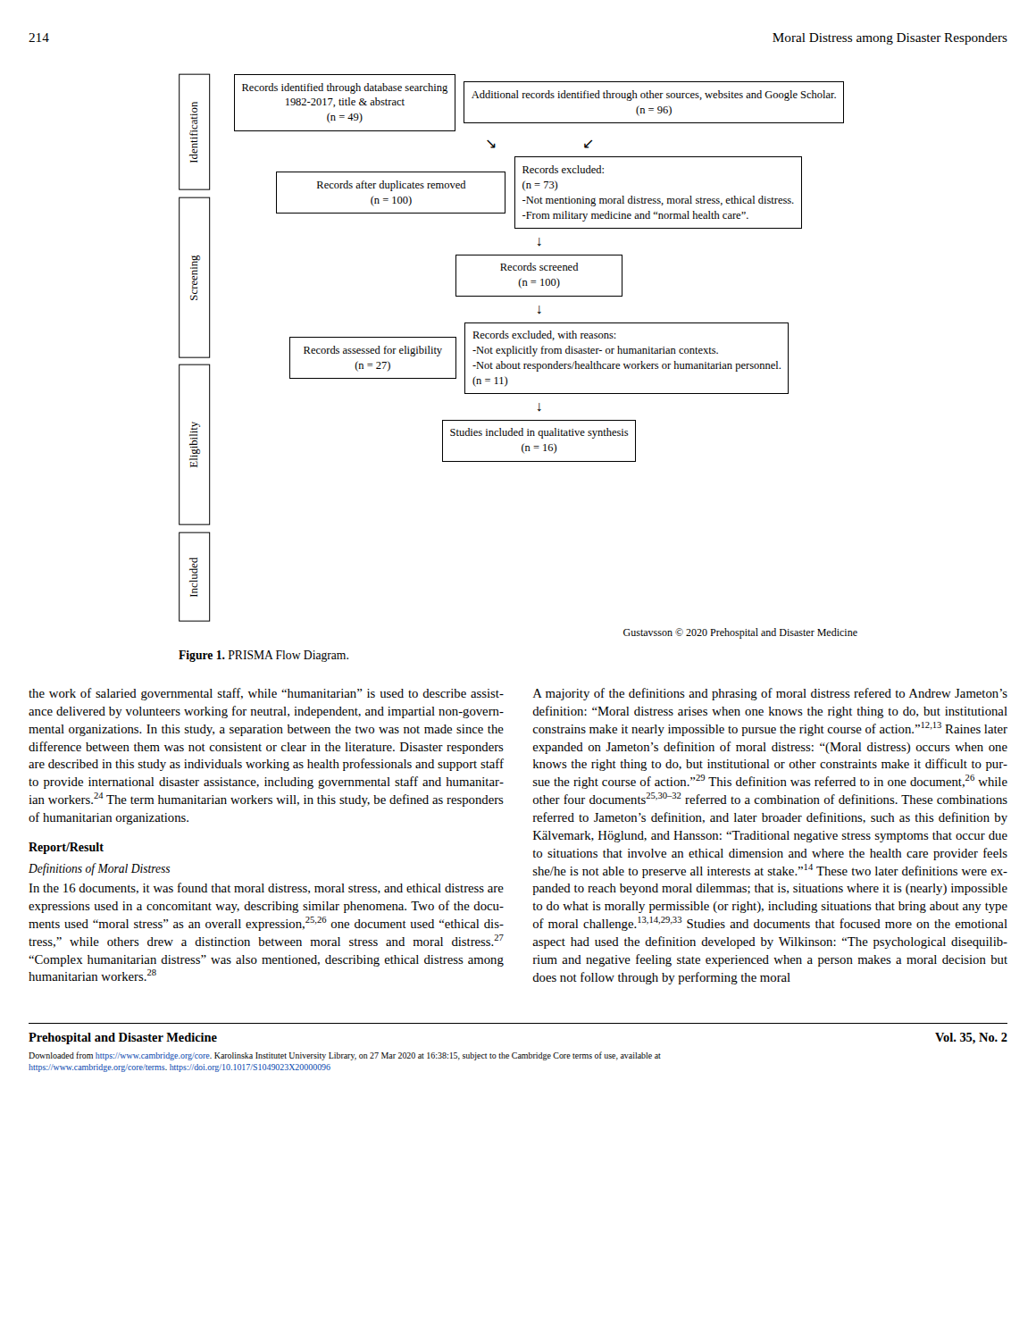214 Moral Distress among Disaster Responders
Identification
Screening
Eligibility
Included
Records identified through database searching
1982-2017, title & abstract
(n = 49)
Additional records identified through other sources, websites and Google Scholar.
(n = 96)
↘ ↙
Records after duplicates removed
(n = 100)
Records excluded:
(n = 73)
-Not mentioning moral distress, moral stress, ethical distress.
-From military medicine and “normal health care”.
↓
Records screened
(n = 100)
↓
Records assessed for eligibility
(n = 27)
Records excluded, with reasons:
-Not explicitly from disaster- or humanitarian contexts.
-Not about responders/healthcare workers or humanitarian personnel.
(n = 11)
↓
Studies included in qualitative synthesis
(n = 16)
Gustavsson © 2020 Prehospital and Disaster Medicine
Figure 1. PRISMA Flow Diagram.
the work of salaried governmental staff, while “humanitarian” is used to describe assistance delivered by volunteers working for neutral, independent, and impartial non-governmental organizations. In this study, a separation between the two was not made since the difference between them was not consistent or clear in the literature. Disaster responders are described in this study as individuals working as health professionals and support staff to provide international disaster assistance, including governmental staff and humanitarian workers.24 The term humanitarian workers will, in this study, be defined as responders of humanitarian organizations.
Report/Result
Definitions of Moral Distress
In the 16 documents, it was found that moral distress, moral stress, and ethical distress are expressions used in a concomitant way, describing similar phenomena. Two of the documents used “moral stress” as an overall expression,25,26 one document used “ethical distress,” while others drew a distinction between moral stress and moral distress.27 “Complex humanitarian distress” was also mentioned, describing ethical distress among humanitarian workers.28
A majority of the definitions and phrasing of moral distress refered to Andrew Jameton’s definition: “Moral distress arises when one knows the right thing to do, but institutional constrains make it nearly impossible to pursue the right course of action.”12,13 Raines later expanded on Jameton’s definition of moral distress: “(Moral distress) occurs when one knows the right thing to do, but institutional or other constraints make it difficult to pursue the right course of action.”29 This definition was referred to in one document,26 while other four documents25,30–32 referred to a combination of definitions. These combinations referred to Jameton’s definition, and later broader definitions, such as this definition by Kälvemark, Höglund, and Hansson: “Traditional negative stress symptoms that occur due to situations that involve an ethical dimension and where the health care provider feels she/he is not able to preserve all interests at stake.”14 These two later definitions were expanded to reach beyond moral dilemmas; that is, situations where it is (nearly) impossible to do what is morally permissible (or right), including situations that bring about any type of moral challenge.13,14,29,33 Studies and documents that focused more on the emotional aspect had used the definition developed by Wilkinson: “The psychological disequilibrium and negative feeling state experienced when a person makes a moral decision but does not follow through by performing the moral
Prehospital and Disaster Medicine Vol. 35, No. 2
Downloaded from https://www.cambridge.org/core. Karolinska Institutet University Library, on 27 Mar 2020 at 16:38:15, subject to the Cambridge Core terms of use, available at
https://www.cambridge.org/core/terms. https://doi.org/10.1017/S1049023X20000096